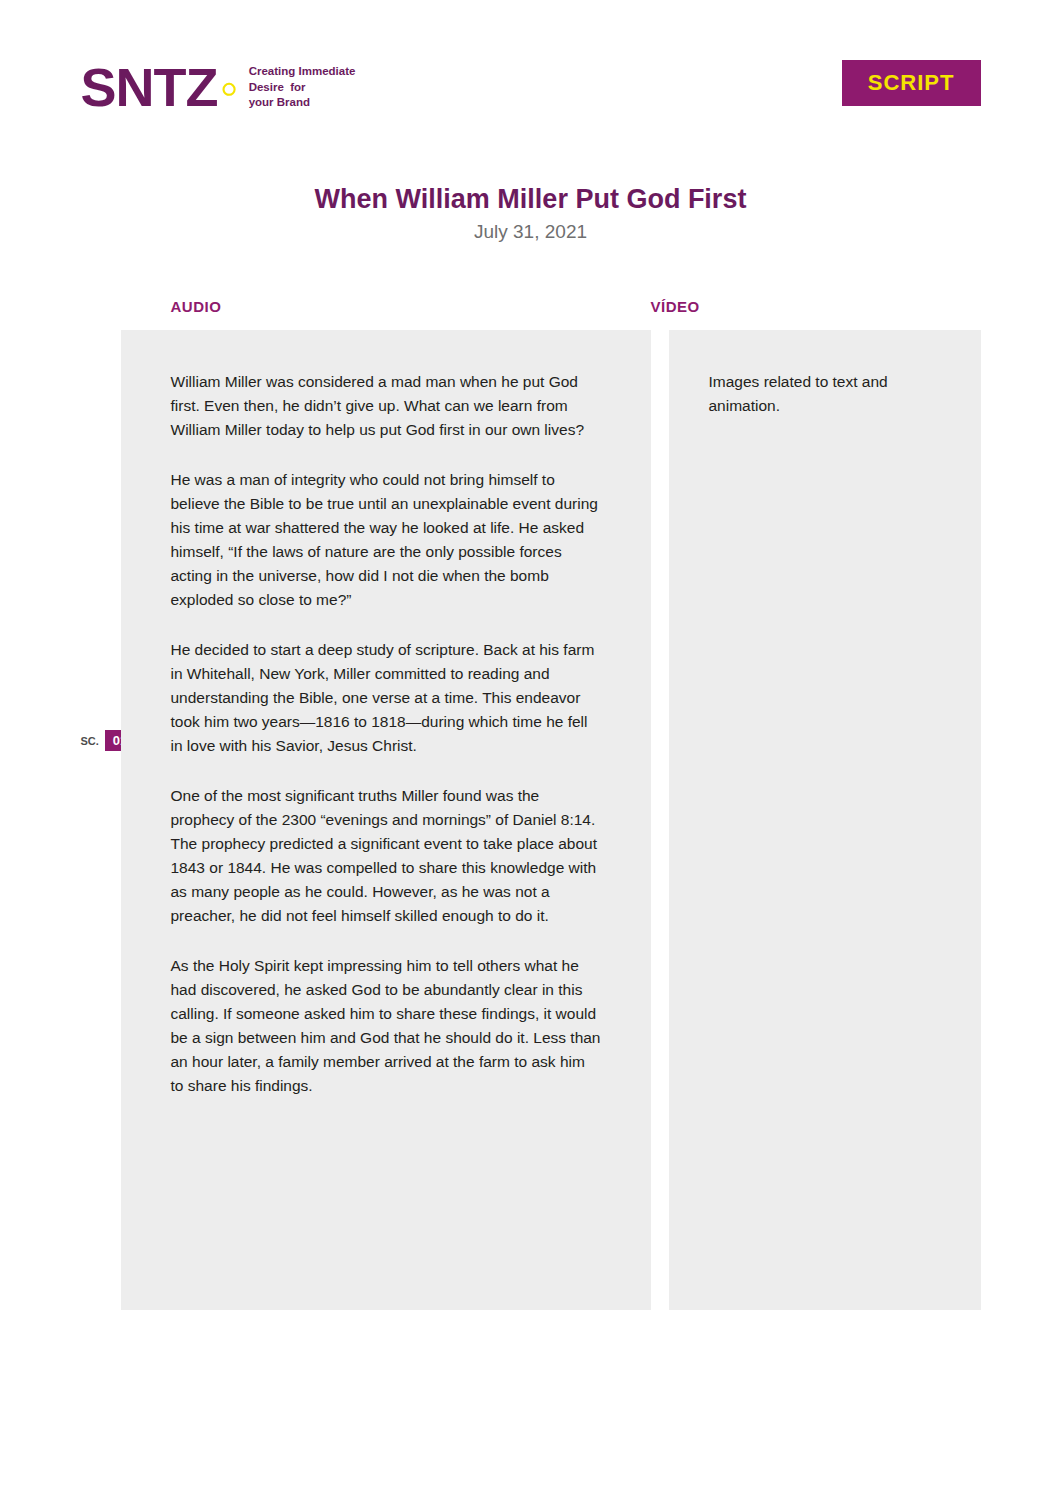SNTZ◦
Creating Immediate
Desire for
your Brand
SCRIPT
When William Miller Put God First
July 31, 2021
AUDIO
VÍDEO
SC. 01
William Miller was considered a mad man when he put God first. Even then, he didn’t give up. What can we learn from William Miller today to help us put God first in our own lives?
He was a man of integrity who could not bring himself to believe the Bible to be true until an unexplainable event during his time at war shattered the way he looked at life. He asked himself, “If the laws of nature are the only possible forces acting in the universe, how did I not die when the bomb exploded so close to me?”
He decided to start a deep study of scripture. Back at his farm in Whitehall, New York, Miller committed to reading and understanding the Bible, one verse at a time. This endeavor took him two years—1816 to 1818—during which time he fell in love with his Savior, Jesus Christ.
One of the most significant truths Miller found was the prophecy of the 2300 “evenings and mornings” of Daniel 8:14. The prophecy predicted a significant event to take place about 1843 or 1844. He was compelled to share this knowledge with as many people as he could. However, as he was not a preacher, he did not feel himself skilled enough to do it.
As the Holy Spirit kept impressing him to tell others what he had discovered, he asked God to be abundantly clear in this calling. If someone asked him to share these findings, it would be a sign between him and God that he should do it. Less than an hour later, a family member arrived at the farm to ask him to share his findings.
Images related to text and animation.